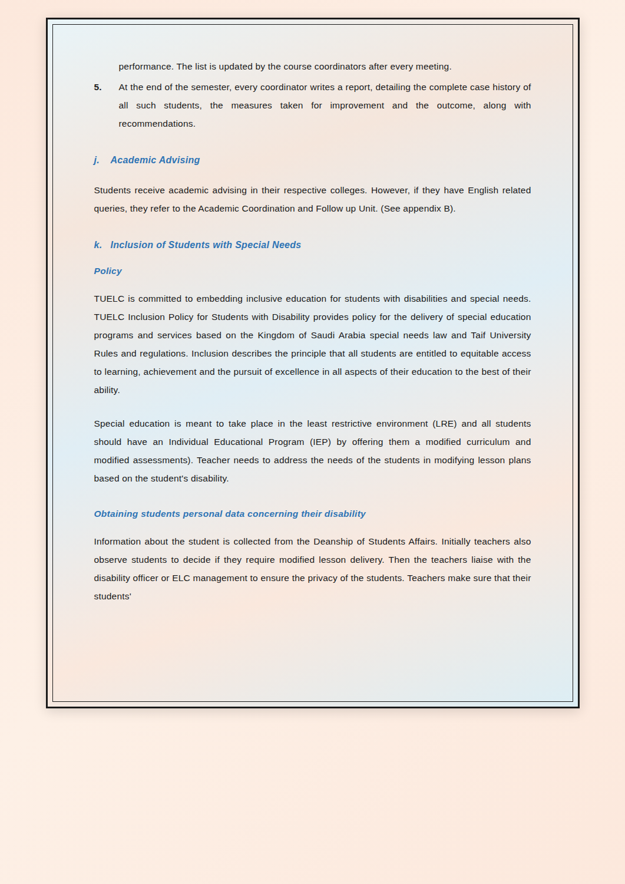performance. The list is updated by the course coordinators after every meeting.
5. At the end of the semester, every coordinator writes a report, detailing the complete case history of all such students, the measures taken for improvement and the outcome, along with recommendations.
j. Academic Advising
Students receive academic advising in their respective colleges. However, if they have English related queries, they refer to the Academic Coordination and Follow up Unit. (See appendix B).
k. Inclusion of Students with Special Needs
Policy
TUELC is committed to embedding inclusive education for students with disabilities and special needs. TUELC Inclusion Policy for Students with Disability provides policy for the delivery of special education programs and services based on the Kingdom of Saudi Arabia special needs law and Taif University Rules and regulations. Inclusion describes the principle that all students are entitled to equitable access to learning, achievement and the pursuit of excellence in all aspects of their education to the best of their ability.
Special education is meant to take place in the least restrictive environment (LRE) and all students should have an Individual Educational Program (IEP) by offering them a modified curriculum and modified assessments). Teacher needs to address the needs of the students in modifying lesson plans based on the student's disability.
Obtaining students personal data concerning their disability
Information about the student is collected from the Deanship of Students Affairs. Initially teachers also observe students to decide if they require modified lesson delivery. Then the teachers liaise with the disability officer or ELC management to ensure the privacy of the students. Teachers make sure that their students'